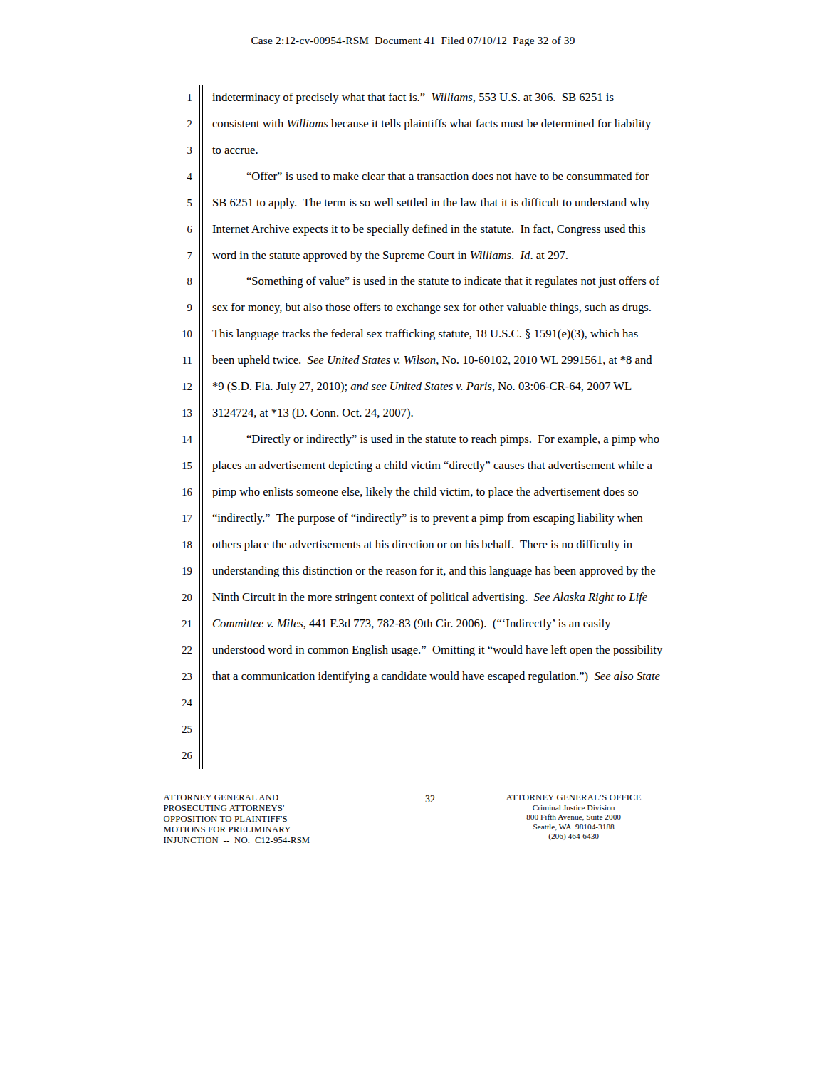Case 2:12-cv-00954-RSM Document 41 Filed 07/10/12 Page 32 of 39
1
2
3
4
5
6
7
8
9
10
11
12
13
14
15
16
17
18
19
20
21
22
23
24
25
26
indeterminacy of precisely what that fact is.” Williams, 553 U.S. at 306. SB 6251 is consistent with Williams because it tells plaintiffs what facts must be determined for liability to accrue.
“Offer” is used to make clear that a transaction does not have to be consummated for SB 6251 to apply. The term is so well settled in the law that it is difficult to understand why Internet Archive expects it to be specially defined in the statute. In fact, Congress used this word in the statute approved by the Supreme Court in Williams. Id. at 297.
“Something of value” is used in the statute to indicate that it regulates not just offers of sex for money, but also those offers to exchange sex for other valuable things, such as drugs. This language tracks the federal sex trafficking statute, 18 U.S.C. § 1591(e)(3), which has been upheld twice. See United States v. Wilson, No. 10-60102, 2010 WL 2991561, at *8 and *9 (S.D. Fla. July 27, 2010); and see United States v. Paris, No. 03:06-CR-64, 2007 WL 3124724, at *13 (D. Conn. Oct. 24, 2007).
“Directly or indirectly” is used in the statute to reach pimps. For example, a pimp who places an advertisement depicting a child victim “directly” causes that advertisement while a pimp who enlists someone else, likely the child victim, to place the advertisement does so “indirectly.” The purpose of “indirectly” is to prevent a pimp from escaping liability when others place the advertisements at his direction or on his behalf. There is no difficulty in understanding this distinction or the reason for it, and this language has been approved by the Ninth Circuit in the more stringent context of political advertising. See Alaska Right to Life Committee v. Miles, 441 F.3d 773, 782-83 (9th Cir. 2006). (“‘Indirectly’ is an easily understood word in common English usage.” Omitting it “would have left open the possibility that a communication identifying a candidate would have escaped regulation.”) See also State
ATTORNEY GENERAL AND
PROSECUTING ATTORNEYS'
OPPOSITION TO PLAINTIFF'S
MOTIONS FOR PRELIMINARY
INJUNCTION -- NO. C12-954-RSM
32
ATTORNEY GENERAL’S OFFICE
Criminal Justice Division
800 Fifth Avenue, Suite 2000
Seattle, WA 98104-3188
(206) 464-6430